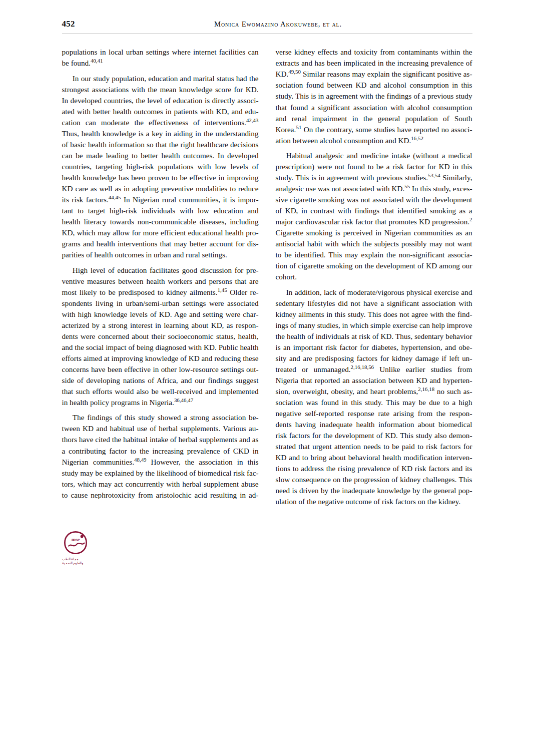452
Monica Ewomazino Akokuwebe, et al.
populations in local urban settings where internet facilities can be found.40,41
In our study population, education and marital status had the strongest associations with the mean knowledge score for KD. In developed countries, the level of education is directly associated with better health outcomes in patients with KD, and education can moderate the effectiveness of interventions.42,43 Thus, health knowledge is a key in aiding in the understanding of basic health information so that the right healthcare decisions can be made leading to better health outcomes. In developed countries, targeting high-risk populations with low levels of health knowledge has been proven to be effective in improving KD care as well as in adopting preventive modalities to reduce its risk factors.44,45 In Nigerian rural communities, it is important to target high-risk individuals with low education and health literacy towards non-communicable diseases, including KD, which may allow for more efficient educational health programs and health interventions that may better account for disparities of health outcomes in urban and rural settings.
High level of education facilitates good discussion for preventive measures between health workers and persons that are most likely to be predisposed to kidney ailments.1,45 Older respondents living in urban/semi-urban settings were associated with high knowledge levels of KD. Age and setting were characterized by a strong interest in learning about KD, as respondents were concerned about their socioeconomic status, health, and the social impact of being diagnosed with KD. Public health efforts aimed at improving knowledge of KD and reducing these concerns have been effective in other low-resource settings outside of developing nations of Africa, and our findings suggest that such efforts would also be well-received and implemented in health policy programs in Nigeria.36,46,47
The findings of this study showed a strong association between KD and habitual use of herbal supplements. Various authors have cited the habitual intake of herbal supplements and as a contributing factor to the increasing prevalence of CKD in Nigerian communities.48,49 However, the association in this study may be explained by the likelihood of biomedical risk factors, which may act concurrently with herbal supplement abuse to cause nephrotoxicity from aristolochic acid resulting in adverse kidney effects and toxicity from contaminants within the extracts and has been implicated in the increasing prevalence of KD.49,50 Similar reasons may explain the significant positive association found between KD and alcohol consumption in this study. This is in agreement with the findings of a previous study that found a significant association with alcohol consumption and renal impairment in the general population of South Korea.51 On the contrary, some studies have reported no association between alcohol consumption and KD.16,52
Habitual analgesic and medicine intake (without a medical prescription) were not found to be a risk factor for KD in this study. This is in agreement with previous studies.53,54 Similarly, analgesic use was not associated with KD.55 In this study, excessive cigarette smoking was not associated with the development of KD, in contrast with findings that identified smoking as a major cardiovascular risk factor that promotes KD progression.2 Cigarette smoking is perceived in Nigerian communities as an antisocial habit with which the subjects possibly may not want to be identified. This may explain the non-significant association of cigarette smoking on the development of KD among our cohort.
In addition, lack of moderate/vigorous physical exercise and sedentary lifestyles did not have a significant association with kidney ailments in this study. This does not agree with the findings of many studies, in which simple exercise can help improve the health of individuals at risk of KD. Thus, sedentary behavior is an important risk factor for diabetes, hypertension, and obesity and are predisposing factors for kidney damage if left untreated or unmanaged.2,16,18,56 Unlike earlier studies from Nigeria that reported an association between KD and hypertension, overweight, obesity, and heart problems,2,16,18 no such association was found in this study. This may be due to a high negative self-reported response rate arising from the respondents having inadequate health information about biomedical risk factors for the development of KD. This study also demonstrated that urgent attention needs to be paid to risk factors for KD and to bring about behavioral health modification interventions to address the rising prevalence of KD risk factors and its slow consequence on the progression of kidney challenges. This need is driven by the inadequate knowledge by the general population of the negative outcome of risk factors on the kidney.
mse
مجلة الطب والعلوم الصحية